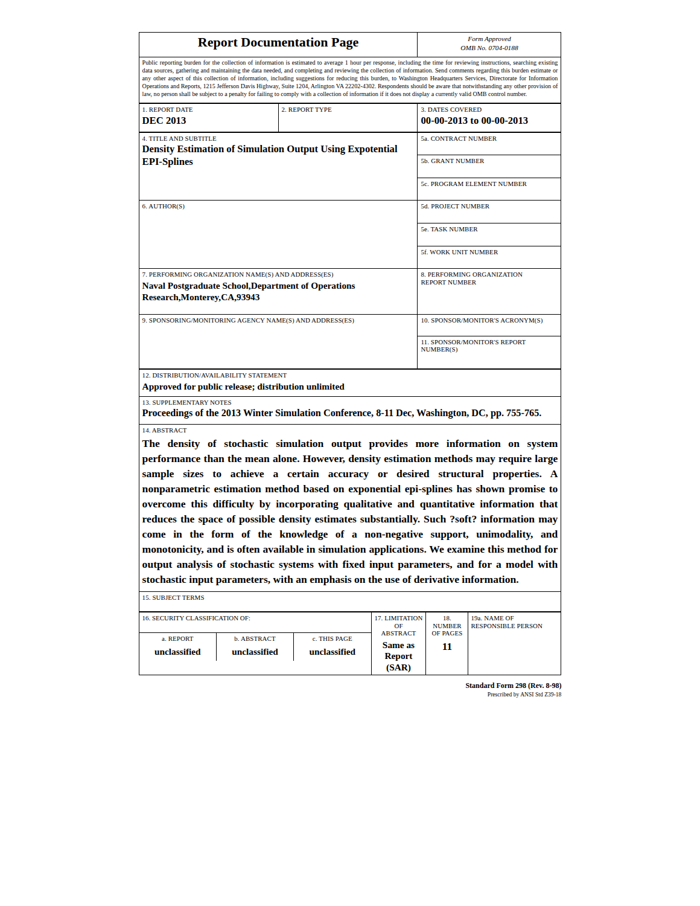| Report Documentation Page | Form Approved OMB No. 0704-0188 |
| Public reporting burden for the collection of information is estimated to average 1 hour per response, including the time for reviewing instructions, searching existing data sources, gathering and maintaining the data needed, and completing and reviewing the collection of information. Send comments regarding this burden estimate or any other aspect of this collection of information, including suggestions for reducing this burden, to Washington Headquarters Services, Directorate for Information Operations and Reports, 1215 Jefferson Davis Highway, Suite 1204, Arlington VA 22202-4302. Respondents should be aware that notwithstanding any other provision of law, no person shall be subject to a penalty for failing to comply with a collection of information if it does not display a currently valid OMB control number. |
| 1. REPORT DATE DEC 2013 | 2. REPORT TYPE | 3. DATES COVERED 00-00-2013 to 00-00-2013 |
| 4. TITLE AND SUBTITLE Density Estimation of Simulation Output Using Expotential EPI-Splines | 5a. CONTRACT NUMBER |
| 5b. GRANT NUMBER |
| 5c. PROGRAM ELEMENT NUMBER |
| 6. AUTHOR(S) | 5d. PROJECT NUMBER |
| 5e. TASK NUMBER |
| 5f. WORK UNIT NUMBER |
| 7. PERFORMING ORGANIZATION NAME(S) AND ADDRESS(ES) Naval Postgraduate School,Department of Operations Research,Monterey,CA,93943 | 8. PERFORMING ORGANIZATION REPORT NUMBER |
| 9. SPONSORING/MONITORING AGENCY NAME(S) AND ADDRESS(ES) | 10. SPONSOR/MONITOR'S ACRONYM(S) |
| 11. SPONSOR/MONITOR'S REPORT NUMBER(S) |
| 12. DISTRIBUTION/AVAILABILITY STATEMENT Approved for public release; distribution unlimited |
| 13. SUPPLEMENTARY NOTES Proceedings of the 2013 Winter Simulation Conference, 8-11 Dec, Washington, DC, pp. 755-765. |
| 14. ABSTRACT The density of stochastic simulation output provides more information on system performance than the mean alone. However, density estimation methods may require large sample sizes to achieve a certain accuracy or desired structural properties. A nonparametric estimation method based on exponential epi-splines has shown promise to overcome this difficulty by incorporating qualitative and quantitative information that reduces the space of possible density estimates substantially. Such ?soft? information may come in the form of the knowledge of a non-negative support, unimodality, and monotonicity, and is often available in simulation applications. We examine this method for output analysis of stochastic systems with fixed input parameters, and for a model with stochastic input parameters, with an emphasis on the use of derivative information. |
| 15. SUBJECT TERMS |
| 16. SECURITY CLASSIFICATION OF: | 17. LIMITATION OF ABSTRACT Same as Report (SAR) | 18. NUMBER OF PAGES 11 | 19a. NAME OF RESPONSIBLE PERSON |
| / a. REPORT unclassified / b. ABSTRACT unclassified / c. THIS PAGE unclassified / |
Standard Form 298 (Rev. 8-98)
Prescribed by ANSI Std Z39-18